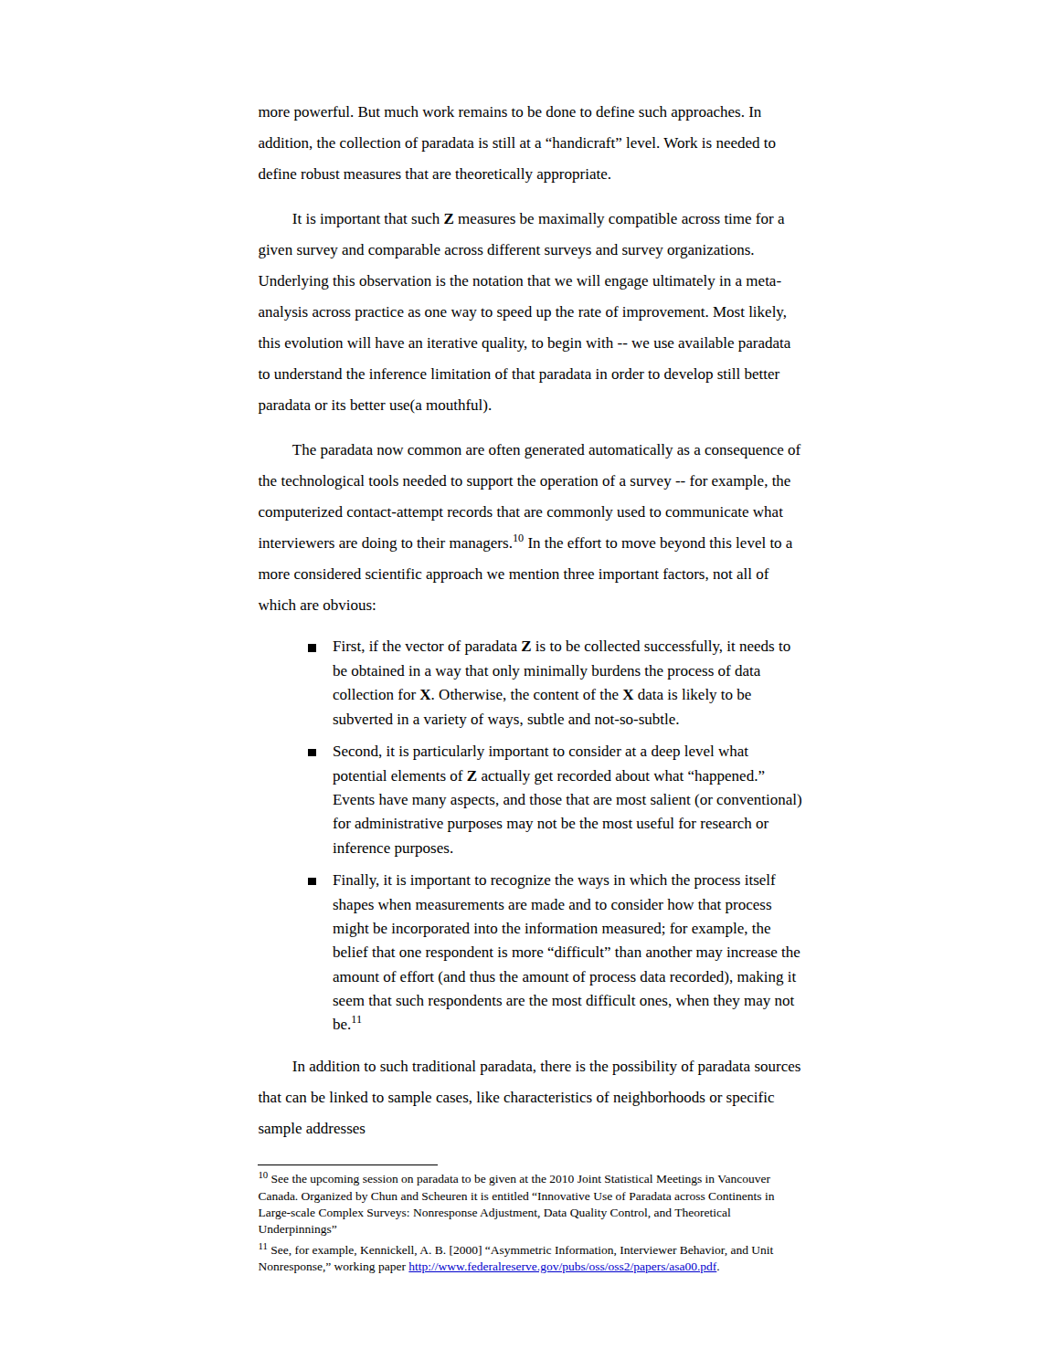more powerful. But much work remains to be done to define such approaches. In addition, the collection of paradata is still at a “handicraft” level. Work is needed to define robust measures that are theoretically appropriate.
It is important that such Z measures be maximally compatible across time for a given survey and comparable across different surveys and survey organizations. Underlying this observation is the notation that we will engage ultimately in a meta-analysis across practice as one way to speed up the rate of improvement. Most likely, this evolution will have an iterative quality, to begin with -- we use available paradata to understand the inference limitation of that paradata in order to develop still better paradata or its better use(a mouthful).
The paradata now common are often generated automatically as a consequence of the technological tools needed to support the operation of a survey -- for example, the computerized contact-attempt records that are commonly used to communicate what interviewers are doing to their managers.10 In the effort to move beyond this level to a more considered scientific approach we mention three important factors, not all of which are obvious:
First, if the vector of paradata Z is to be collected successfully, it needs to be obtained in a way that only minimally burdens the process of data collection for X. Otherwise, the content of the X data is likely to be subverted in a variety of ways, subtle and not-so-subtle.
Second, it is particularly important to consider at a deep level what potential elements of Z actually get recorded about what “happened.” Events have many aspects, and those that are most salient (or conventional) for administrative purposes may not be the most useful for research or inference purposes.
Finally, it is important to recognize the ways in which the process itself shapes when measurements are made and to consider how that process might be incorporated into the information measured; for example, the belief that one respondent is more “difficult” than another may increase the amount of effort (and thus the amount of process data recorded), making it seem that such respondents are the most difficult ones, when they may not be.11
In addition to such traditional paradata, there is the possibility of paradata sources that can be linked to sample cases, like characteristics of neighborhoods or specific sample addresses
10 See the upcoming session on paradata to be given at the 2010 Joint Statistical Meetings in Vancouver Canada. Organized by Chun and Scheuren it is entitled “Innovative Use of Paradata across Continents in Large-scale Complex Surveys: Nonresponse Adjustment, Data Quality Control, and Theoretical Underpinnings”
11 See, for example, Kennickell, A. B. [2000] “Asymmetric Information, Interviewer Behavior, and Unit Nonresponse,” working paper http://www.federalreserve.gov/pubs/oss/oss2/papers/asa00.pdf.